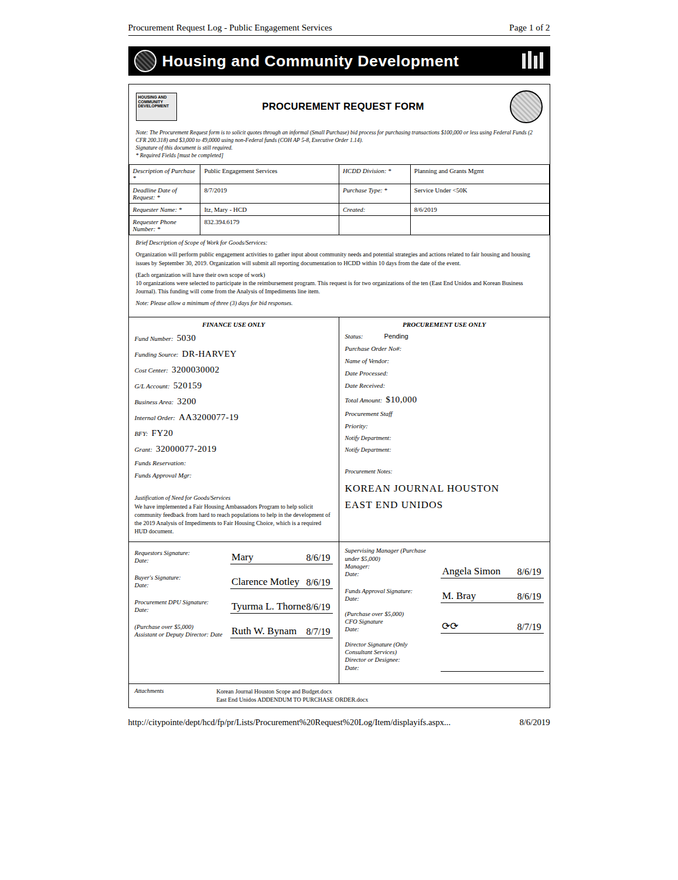Procurement Request Log - Public Engagement Services
Page 1 of 2
Housing and Community Development
HOUSING AND
COMMUNITY
DEVELOPMENT
PROCUREMENT REQUEST FORM
Note: The Procurement Request form is to solicit quotes through an informal (Small Purchase) bid process for purchasing transactions $100,000 or less using Federal Funds (2 CFR 200.318) and $3,000 to 49,0000 using non-Federal funds (COH AP 5-8, Executive Order 1.14).
Signature of this document is still required.
* Required Fields [must be completed]
| Description of Purchase * | Public Engagement Services | HCDD Division: * | Planning and Grants Mgmt |
| Deadline Date of Request: * | 8/7/2019 | Purchase Type: * | Service Under <50K |
| Requester Name: * | Itz, Mary - HCD | Created: | 8/6/2019 |
| Requester Phone Number: * | 832.394.6179 | | |
Brief Description of Scope of Work for Goods/Services:
Organization will perform public engagement activities to gather input about community needs and potential strategies and actions related to fair housing and housing issues by September 30, 2019. Organization will submit all reporting documentation to HCDD within 10 days from the date of the event.
(Each organization will have their own scope of work)
10 organizations were selected to participate in the reimbursement program. This request is for two organizations of the ten (East End Unidos and Korean Business Journal). This funding will come from the Analysis of Impediments line item.
Note: Please allow a minimum of three (3) days for bid responses.
FINANCE USE ONLY
Fund Number: 5030
Funding Source: DR-HARVEY
Cost Center: 3200030002
G/L Account: 520159
Business Area: 3200
Internal Order: AA3200077-19
BFY: FY20
Grant: 32000077-2019
Funds Reservation:
Funds Approval Mgr:
Justification of Need for Goods/Services
We have implemented a Fair Housing Ambassadors Program to help solicit community feedback from hard to reach populations to help in the development of the 2019 Analysis of Impediments to Fair Housing Choice, which is a required HUD document.
PROCUREMENT USE ONLY
Status: Pending
Purchase Order No#:
Name of Vendor:
Date Processed:
Date Received:
Total Amount: $10,000
Procurement Staff
Priority:
Notify Department:
Notify Department:
Procurement Notes:
KOREAN JOURNAL HOUSTON
EAST END UNIDOS
Requestors Signature:
Date:
Mary 8/6/19
Buyer's Signature:
Date:
Clarence Motley 8/6/19
Procurement DPU Signature:
Date:
Tyurma L. Thorne 8/6/19
(Purchase over $5,000)
Assistant or Deputy Director: Date
Ruth W. Bynam 8/7/19
Supervising Manager (Purchase under $5,000)
Manager:
Date:
Angela Simon 8/6/19
Funds Approval Signature:
Date:
M. Bray 8/6/19
(Purchase over $5,000)
CFO Signature
Date:
⟳⟳ 8/7/19
Director Signature (Only Consultant Services)
Director or Designee:
Date:
Attachments
Korean Journal Houston Scope and Budget.docx
East End Unidos ADDENDUM TO PURCHASE ORDER.docx
http://citypointe/dept/hcd/fp/pr/Lists/Procurement%20Request%20Log/Item/displayifs.aspx...
8/6/2019